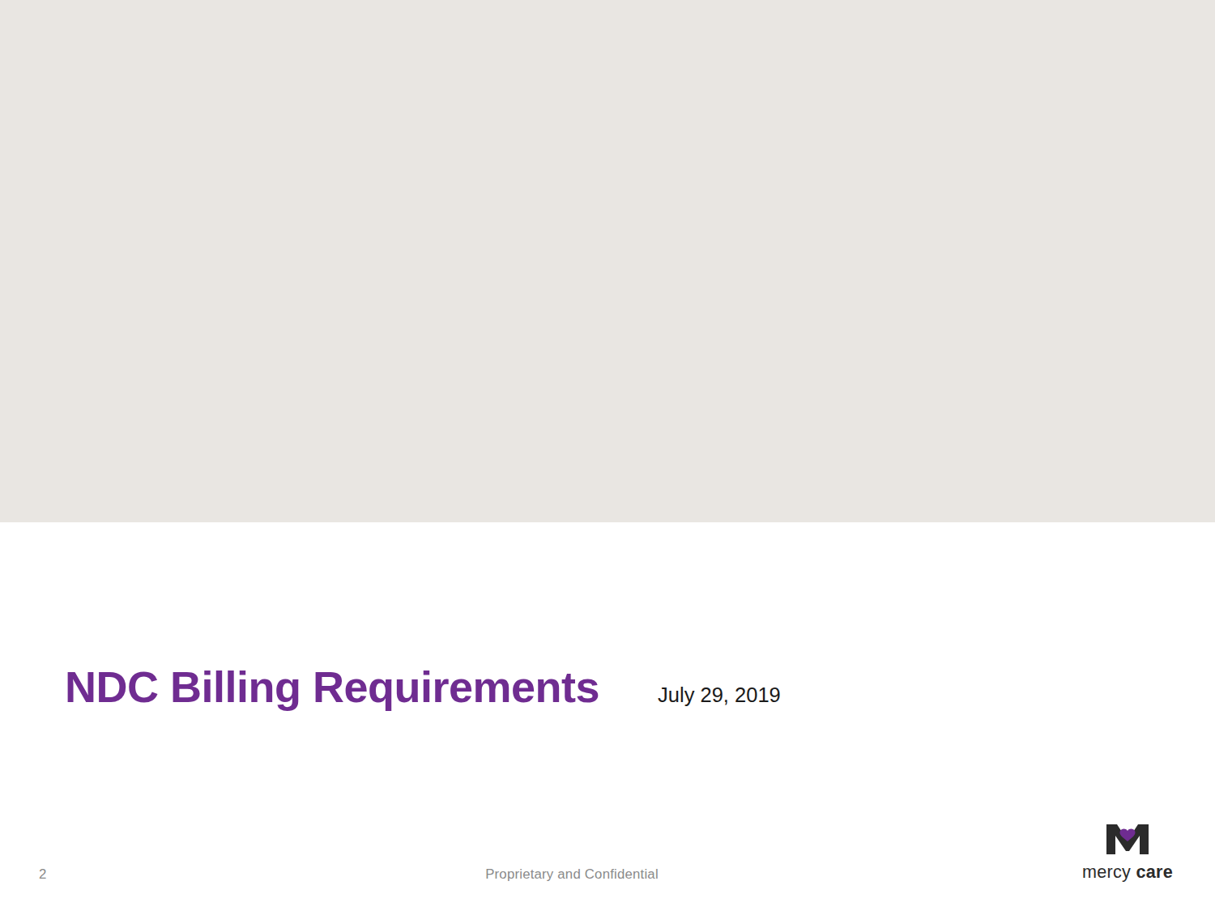NDC Billing Requirements
July 29, 2019
2 Proprietary and Confidential
mercy care